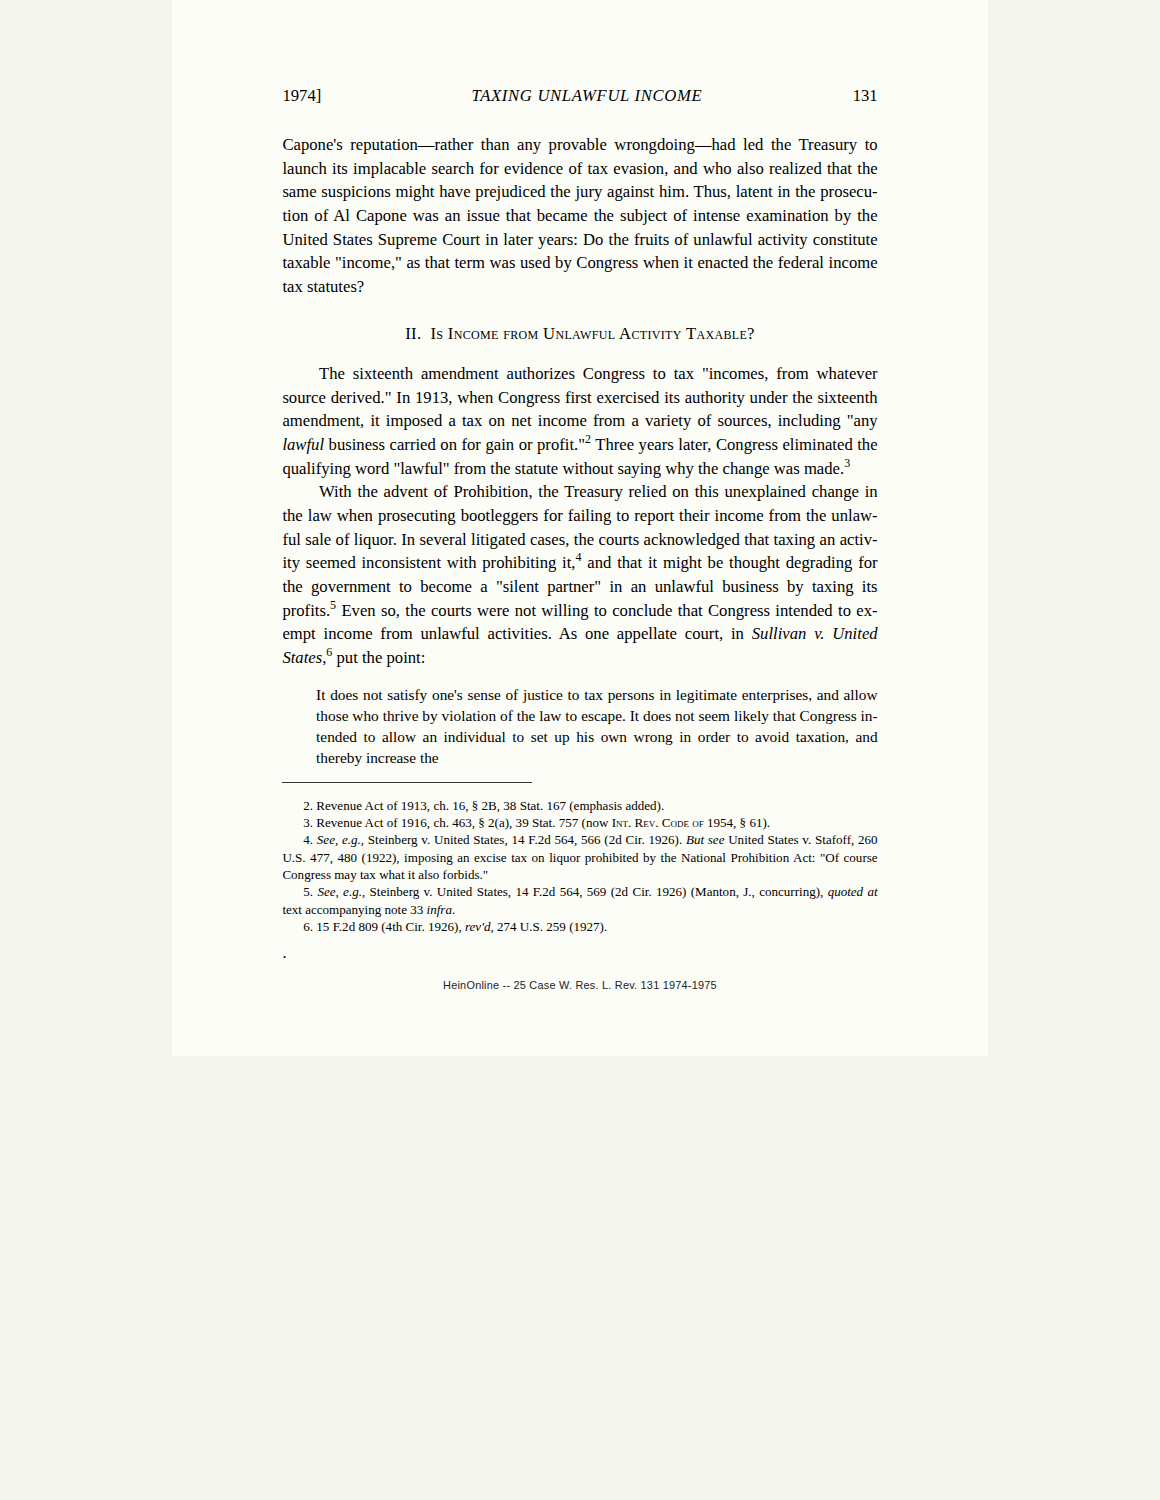1974] TAXING UNLAWFUL INCOME 131
Capone's reputation—rather than any provable wrongdoing—had led the Treasury to launch its implacable search for evidence of tax evasion, and who also realized that the same suspicions might have prejudiced the jury against him. Thus, latent in the prosecution of Al Capone was an issue that became the subject of intense examination by the United States Supreme Court in later years: Do the fruits of unlawful activity constitute taxable "income," as that term was used by Congress when it enacted the federal income tax statutes?
II. Is Income from Unlawful Activity Taxable?
The sixteenth amendment authorizes Congress to tax "incomes, from whatever source derived." In 1913, when Congress first exercised its authority under the sixteenth amendment, it imposed a tax on net income from a variety of sources, including "any lawful business carried on for gain or profit."2 Three years later, Congress eliminated the qualifying word "lawful" from the statute without saying why the change was made.3
With the advent of Prohibition, the Treasury relied on this unexplained change in the law when prosecuting bootleggers for failing to report their income from the unlawful sale of liquor. In several litigated cases, the courts acknowledged that taxing an activity seemed inconsistent with prohibiting it,4 and that it might be thought degrading for the government to become a "silent partner" in an unlawful business by taxing its profits.5 Even so, the courts were not willing to conclude that Congress intended to exempt income from unlawful activities. As one appellate court, in Sullivan v. United States,6 put the point:
It does not satisfy one's sense of justice to tax persons in legitimate enterprises, and allow those who thrive by violation of the law to escape. It does not seem likely that Congress intended to allow an individual to set up his own wrong in order to avoid taxation, and thereby increase the
2. Revenue Act of 1913, ch. 16, § 2B, 38 Stat. 167 (emphasis added).
3. Revenue Act of 1916, ch. 463, § 2(a), 39 Stat. 757 (now Int. Rev. Code of 1954, § 61).
4. See, e.g., Steinberg v. United States, 14 F.2d 564, 566 (2d Cir. 1926). But see United States v. Stafoff, 260 U.S. 477, 480 (1922), imposing an excise tax on liquor prohibited by the National Prohibition Act: "Of course Congress may tax what it also forbids."
5. See, e.g., Steinberg v. United States, 14 F.2d 564, 569 (2d Cir. 1926) (Manton, J., concurring), quoted at text accompanying note 33 infra.
6. 15 F.2d 809 (4th Cir. 1926), rev'd, 274 U.S. 259 (1927).
.
HeinOnline -- 25 Case W. Res. L. Rev. 131 1974-1975